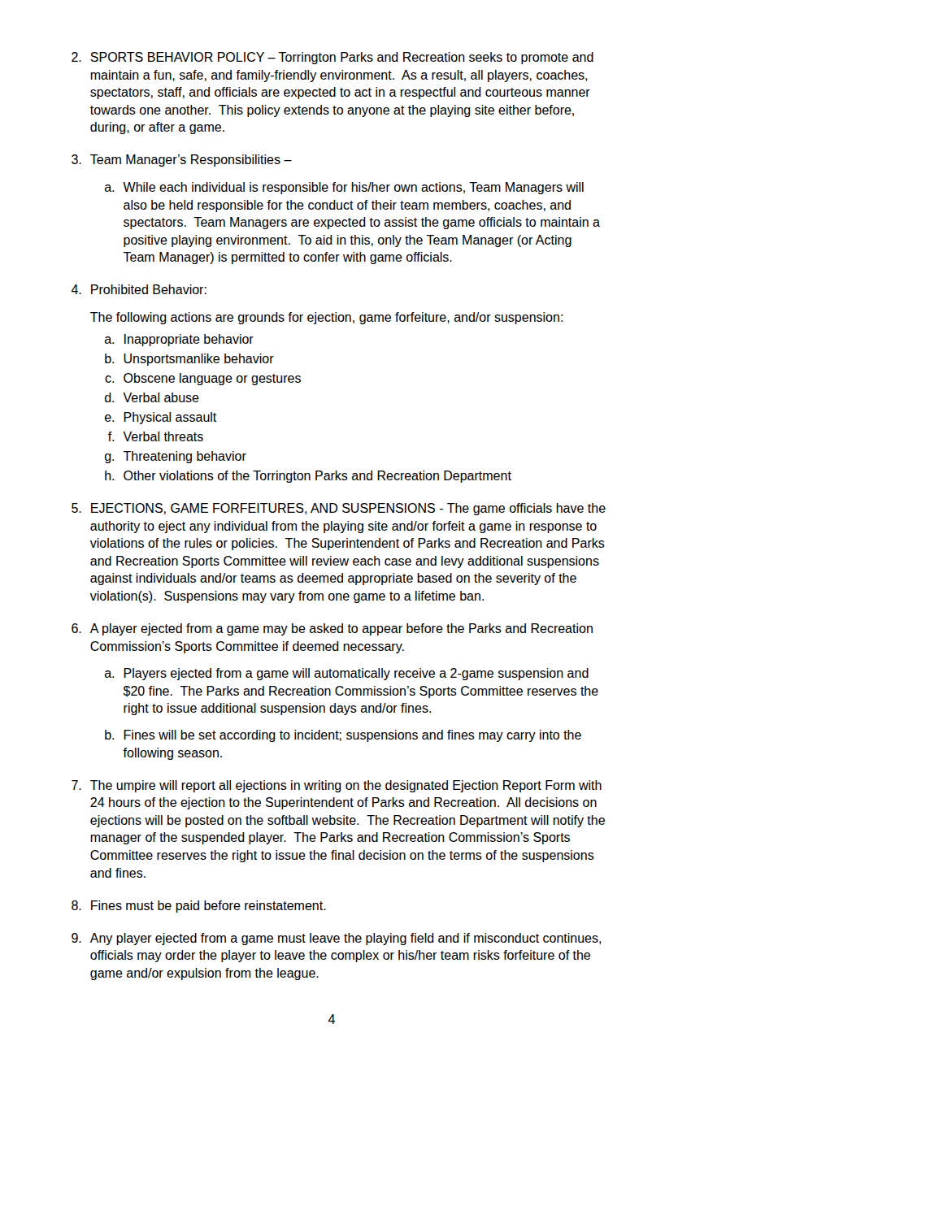SPORTS BEHAVIOR POLICY – Torrington Parks and Recreation seeks to promote and maintain a fun, safe, and family-friendly environment. As a result, all players, coaches, spectators, staff, and officials are expected to act in a respectful and courteous manner towards one another. This policy extends to anyone at the playing site either before, during, or after a game.
Team Manager’s Responsibilities –
While each individual is responsible for his/her own actions, Team Managers will also be held responsible for the conduct of their team members, coaches, and spectators. Team Managers are expected to assist the game officials to maintain a positive playing environment. To aid in this, only the Team Manager (or Acting Team Manager) is permitted to confer with game officials.
Prohibited Behavior:
The following actions are grounds for ejection, game forfeiture, and/or suspension:
Inappropriate behavior
Unsportsmanlike behavior
Obscene language or gestures
Verbal abuse
Physical assault
Verbal threats
Threatening behavior
Other violations of the Torrington Parks and Recreation Department
EJECTIONS, GAME FORFEITURES, AND SUSPENSIONS - The game officials have the authority to eject any individual from the playing site and/or forfeit a game in response to violations of the rules or policies. The Superintendent of Parks and Recreation and Parks and Recreation Sports Committee will review each case and levy additional suspensions against individuals and/or teams as deemed appropriate based on the severity of the violation(s). Suspensions may vary from one game to a lifetime ban.
A player ejected from a game may be asked to appear before the Parks and Recreation Commission’s Sports Committee if deemed necessary.
Players ejected from a game will automatically receive a 2-game suspension and $20 fine. The Parks and Recreation Commission’s Sports Committee reserves the right to issue additional suspension days and/or fines.
Fines will be set according to incident; suspensions and fines may carry into the following season.
The umpire will report all ejections in writing on the designated Ejection Report Form with 24 hours of the ejection to the Superintendent of Parks and Recreation. All decisions on ejections will be posted on the softball website. The Recreation Department will notify the manager of the suspended player. The Parks and Recreation Commission’s Sports Committee reserves the right to issue the final decision on the terms of the suspensions and fines.
Fines must be paid before reinstatement.
Any player ejected from a game must leave the playing field and if misconduct continues, officials may order the player to leave the complex or his/her team risks forfeiture of the game and/or expulsion from the league.
4